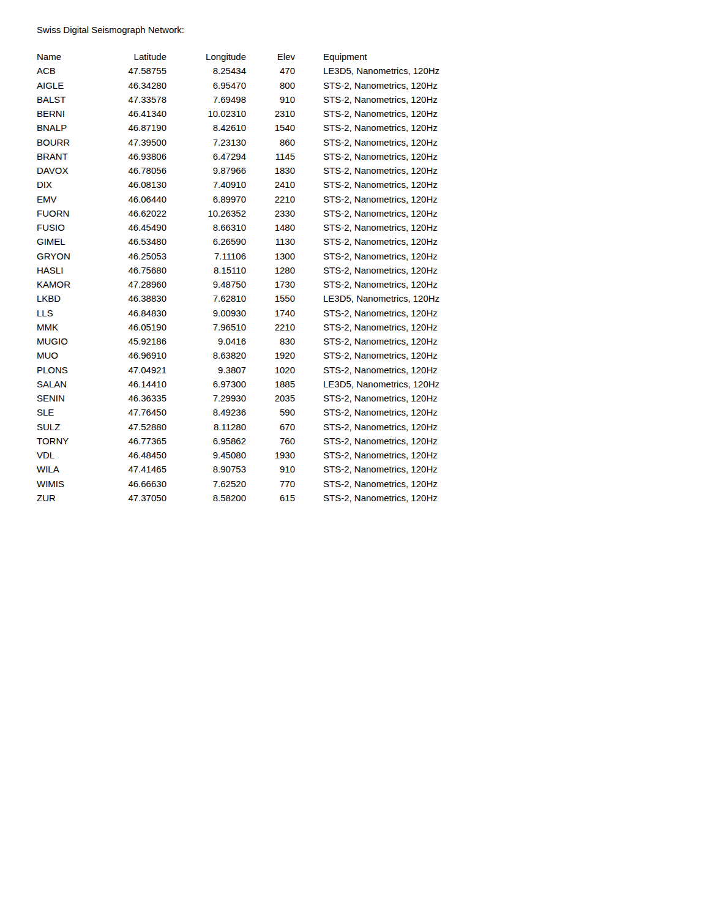Swiss Digital Seismograph Network:
| Name | Latitude | Longitude | Elev | Equipment |
| --- | --- | --- | --- | --- |
| ACB | 47.58755 | 8.25434 | 470 | LE3D5, Nanometrics, 120Hz |
| AIGLE | 46.34280 | 6.95470 | 800 | STS-2, Nanometrics, 120Hz |
| BALST | 47.33578 | 7.69498 | 910 | STS-2, Nanometrics, 120Hz |
| BERNI | 46.41340 | 10.02310 | 2310 | STS-2, Nanometrics, 120Hz |
| BNALP | 46.87190 | 8.42610 | 1540 | STS-2, Nanometrics, 120Hz |
| BOURR | 47.39500 | 7.23130 | 860 | STS-2, Nanometrics, 120Hz |
| BRANT | 46.93806 | 6.47294 | 1145 | STS-2, Nanometrics, 120Hz |
| DAVOX | 46.78056 | 9.87966 | 1830 | STS-2, Nanometrics, 120Hz |
| DIX | 46.08130 | 7.40910 | 2410 | STS-2, Nanometrics, 120Hz |
| EMV | 46.06440 | 6.89970 | 2210 | STS-2, Nanometrics, 120Hz |
| FUORN | 46.62022 | 10.26352 | 2330 | STS-2, Nanometrics, 120Hz |
| FUSIO | 46.45490 | 8.66310 | 1480 | STS-2, Nanometrics, 120Hz |
| GIMEL | 46.53480 | 6.26590 | 1130 | STS-2, Nanometrics, 120Hz |
| GRYON | 46.25053 | 7.11106 | 1300 | STS-2, Nanometrics, 120Hz |
| HASLI | 46.75680 | 8.15110 | 1280 | STS-2, Nanometrics, 120Hz |
| KAMOR | 47.28960 | 9.48750 | 1730 | STS-2, Nanometrics, 120Hz |
| LKBD | 46.38830 | 7.62810 | 1550 | LE3D5, Nanometrics, 120Hz |
| LLS | 46.84830 | 9.00930 | 1740 | STS-2, Nanometrics, 120Hz |
| MMK | 46.05190 | 7.96510 | 2210 | STS-2, Nanometrics, 120Hz |
| MUGIO | 45.92186 | 9.0416 | 830 | STS-2, Nanometrics, 120Hz |
| MUO | 46.96910 | 8.63820 | 1920 | STS-2, Nanometrics, 120Hz |
| PLONS | 47.04921 | 9.3807 | 1020 | STS-2, Nanometrics, 120Hz |
| SALAN | 46.14410 | 6.97300 | 1885 | LE3D5, Nanometrics, 120Hz |
| SENIN | 46.36335 | 7.29930 | 2035 | STS-2, Nanometrics, 120Hz |
| SLE | 47.76450 | 8.49236 | 590 | STS-2, Nanometrics, 120Hz |
| SULZ | 47.52880 | 8.11280 | 670 | STS-2, Nanometrics, 120Hz |
| TORNY | 46.77365 | 6.95862 | 760 | STS-2, Nanometrics, 120Hz |
| VDL | 46.48450 | 9.45080 | 1930 | STS-2, Nanometrics, 120Hz |
| WILA | 47.41465 | 8.90753 | 910 | STS-2, Nanometrics, 120Hz |
| WIMIS | 46.66630 | 7.62520 | 770 | STS-2, Nanometrics, 120Hz |
| ZUR | 47.37050 | 8.58200 | 615 | STS-2, Nanometrics, 120Hz |